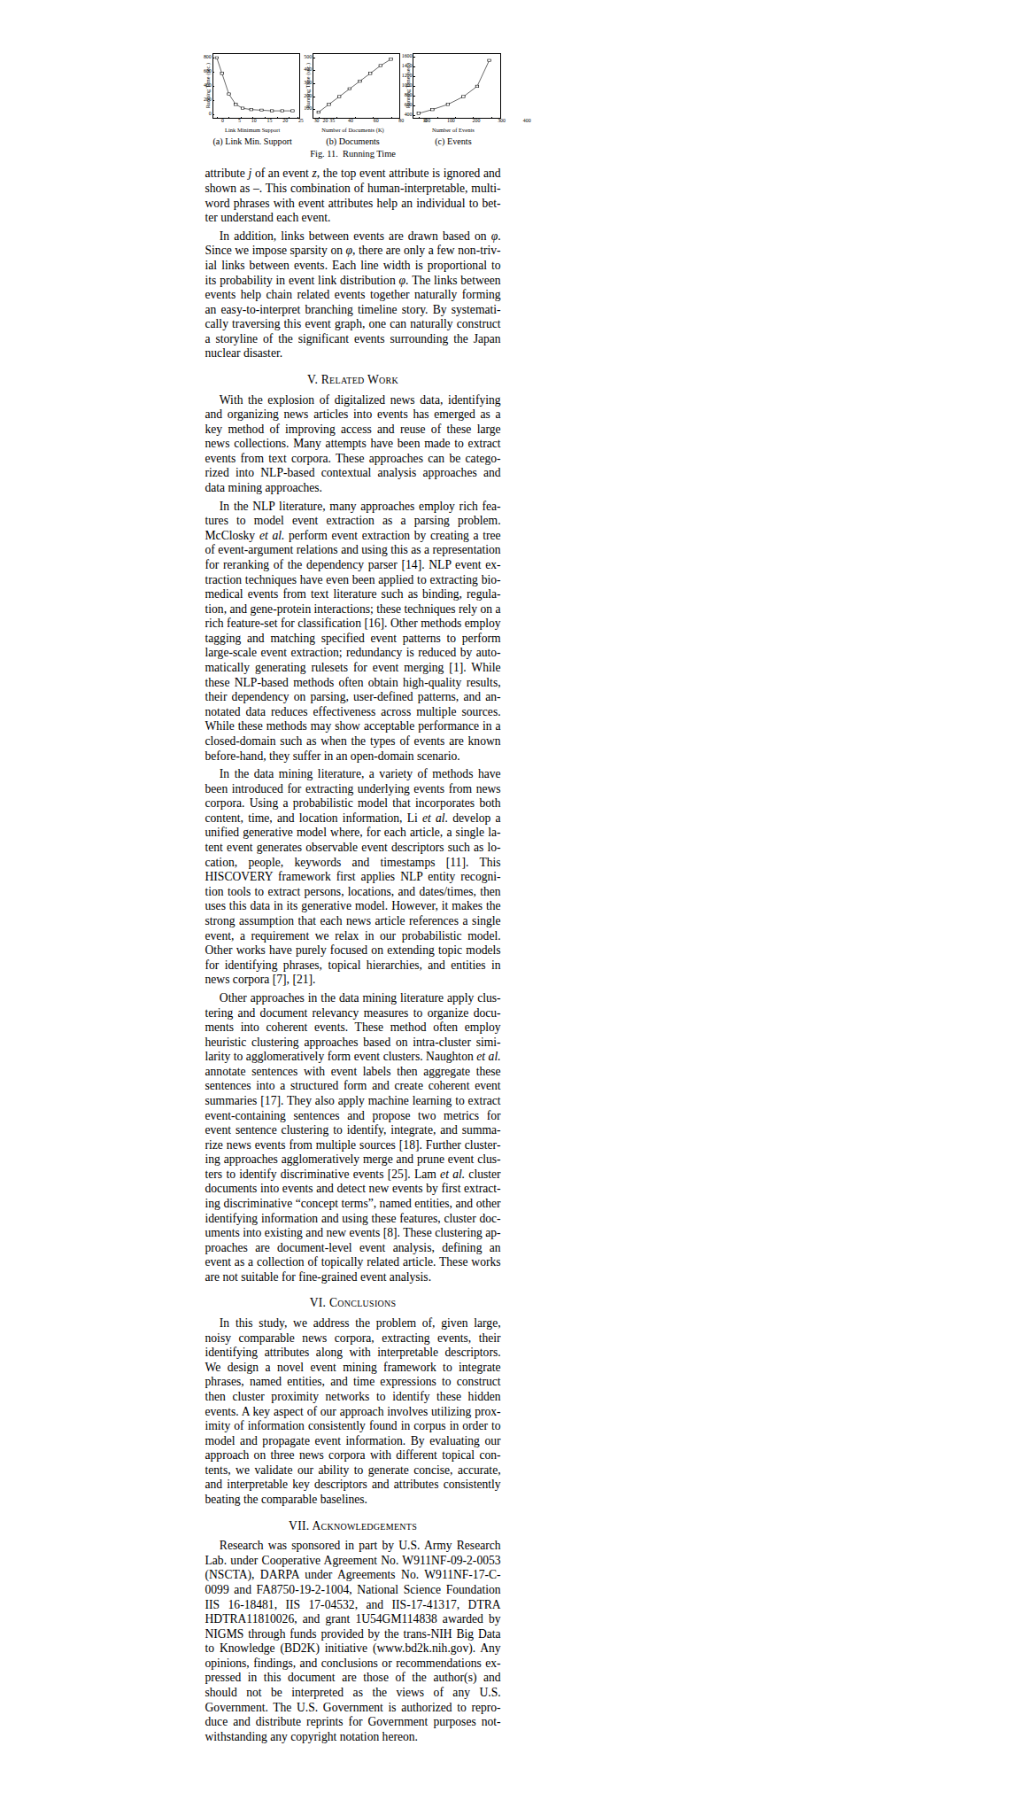Running Time (sec.)
800 600 400 200 0
0 5 10 15 20 25 30 35
Link Minimum Support
(a) Link Min. Support
Running Time (sec.)
500 400 300 200 100
20 40 60 80 100
Number of Documents (K)
(b) Documents
Running Time (sec.)
1600 1400 1200 1000 800 600 400
0 100 200 300 400
Number of Events
(c) Events
Fig. 11. Running Time
attribute j of an event z, the top event attribute is ignored and shown as –. This combination of human-interpretable, multi-word phrases with event attributes help an individual to better understand each event.
In addition, links between events are drawn based on φ. Since we impose sparsity on φ, there are only a few non-trivial links between events. Each line width is proportional to its probability in event link distribution φ. The links between events help chain related events together naturally forming an easy-to-interpret branching timeline story. By systematically traversing this event graph, one can naturally construct a storyline of the significant events surrounding the Japan nuclear disaster.
V. Related Work
With the explosion of digitalized news data, identifying and organizing news articles into events has emerged as a key method of improving access and reuse of these large news collections. Many attempts have been made to extract events from text corpora. These approaches can be categorized into NLP-based contextual analysis approaches and data mining approaches.
In the NLP literature, many approaches employ rich features to model event extraction as a parsing problem. McClosky et al. perform event extraction by creating a tree of event-argument relations and using this as a representation for reranking of the dependency parser [14]. NLP event extraction techniques have even been applied to extracting biomedical events from text literature such as binding, regulation, and gene-protein interactions; these techniques rely on a rich feature-set for classification [16]. Other methods employ tagging and matching specified event patterns to perform large-scale event extraction; redundancy is reduced by automatically generating rulesets for event merging [1]. While these NLP-based methods often obtain high-quality results, their dependency on parsing, user-defined patterns, and annotated data reduces effectiveness across multiple sources. While these methods may show acceptable performance in a closed-domain such as when the types of events are known before-hand, they suffer in an open-domain scenario.
In the data mining literature, a variety of methods have been introduced for extracting underlying events from news corpora. Using a probabilistic model that incorporates both content, time, and location information, Li et al. develop a unified generative model where, for each article, a single latent event generates observable event descriptors such as location, people, keywords and timestamps [11]. This HISCOVERY framework first applies NLP entity recognition tools to extract persons, locations, and dates/times, then uses this data in its generative model. However, it makes the strong assumption that each news article references a single event, a requirement we relax in our probabilistic model. Other works have purely focused on extending topic models for identifying phrases, topical hierarchies, and entities in news corpora [7], [21].
Other approaches in the data mining literature apply clustering and document relevancy measures to organize documents into coherent events. These method often employ heuristic clustering approaches based on intra-cluster similarity to agglomeratively form event clusters. Naughton et al. annotate sentences with event labels then aggregate these sentences into a structured form and create coherent event summaries [17]. They also apply machine learning to extract event-containing sentences and propose two metrics for event sentence clustering to identify, integrate, and summarize news events from multiple sources [18]. Further clustering approaches agglomeratively merge and prune event clusters to identify discriminative events [25]. Lam et al. cluster documents into events and detect new events by first extracting discriminative “concept terms”, named entities, and other identifying information and using these features, cluster documents into existing and new events [8]. These clustering approaches are document-level event analysis, defining an event as a collection of topically related article. These works are not suitable for fine-grained event analysis.
VI. Conclusions
In this study, we address the problem of, given large, noisy comparable news corpora, extracting events, their identifying attributes along with interpretable descriptors. We design a novel event mining framework to integrate phrases, named entities, and time expressions to construct then cluster proximity networks to identify these hidden events. A key aspect of our approach involves utilizing proximity of information consistently found in corpus in order to model and propagate event information. By evaluating our approach on three news corpora with different topical contents, we validate our ability to generate concise, accurate, and interpretable key descriptors and attributes consistently beating the comparable baselines.
VII. Acknowledgements
Research was sponsored in part by U.S. Army Research Lab. under Cooperative Agreement No. W911NF-09-2-0053 (NSCTA), DARPA under Agreements No. W911NF-17-C-0099 and FA8750-19-2-1004, National Science Foundation IIS 16-18481, IIS 17-04532, and IIS-17-41317, DTRA HDTRA11810026, and grant 1U54GM114838 awarded by NIGMS through funds provided by the trans-NIH Big Data to Knowledge (BD2K) initiative (www.bd2k.nih.gov). Any opinions, findings, and conclusions or recommendations expressed in this document are those of the author(s) and should not be interpreted as the views of any U.S. Government. The U.S. Government is authorized to reproduce and distribute reprints for Government purposes notwithstanding any copyright notation hereon.